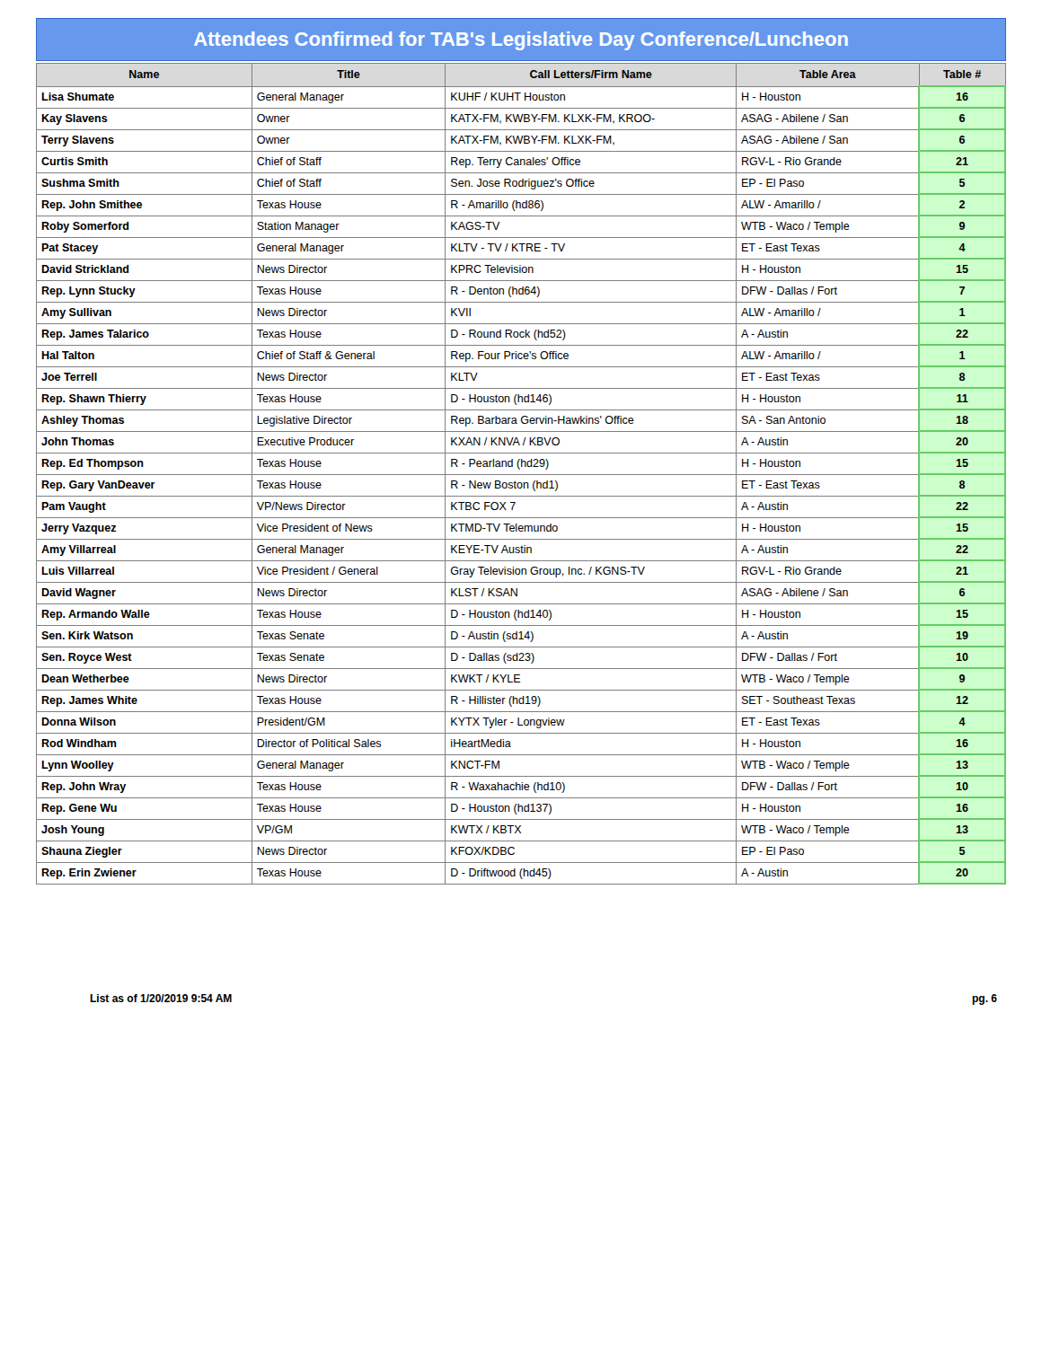Attendees Confirmed for TAB's Legislative Day Conference/Luncheon
| Name | Title | Call Letters/Firm Name | Table Area | Table # |
| --- | --- | --- | --- | --- |
| Lisa Shumate | General Manager | KUHF / KUHT Houston | H - Houston | 16 |
| Kay Slavens | Owner | KATX-FM, KWBY-FM. KLXK-FM, KROO- | ASAG - Abilene / San | 6 |
| Terry Slavens | Owner | KATX-FM, KWBY-FM. KLXK-FM, | ASAG - Abilene / San | 6 |
| Curtis Smith | Chief of Staff | Rep. Terry Canales' Office | RGV-L - Rio Grande | 21 |
| Sushma Smith | Chief of Staff | Sen. Jose Rodriguez's Office | EP - El Paso | 5 |
| Rep. John Smithee | Texas House | R - Amarillo (hd86) | ALW - Amarillo / | 2 |
| Roby Somerford | Station Manager | KAGS-TV | WTB - Waco / Temple | 9 |
| Pat Stacey | General Manager | KLTV - TV / KTRE - TV | ET - East Texas | 4 |
| David Strickland | News Director | KPRC Television | H - Houston | 15 |
| Rep. Lynn Stucky | Texas House | R - Denton (hd64) | DFW - Dallas / Fort | 7 |
| Amy Sullivan | News Director | KVII | ALW - Amarillo / | 1 |
| Rep. James Talarico | Texas House | D - Round Rock (hd52) | A - Austin | 22 |
| Hal Talton | Chief of Staff & General | Rep. Four Price's Office | ALW - Amarillo / | 1 |
| Joe Terrell | News Director | KLTV | ET - East Texas | 8 |
| Rep. Shawn Thierry | Texas House | D - Houston (hd146) | H - Houston | 11 |
| Ashley Thomas | Legislative Director | Rep. Barbara Gervin-Hawkins' Office | SA - San Antonio | 18 |
| John Thomas | Executive Producer | KXAN / KNVA / KBVO | A - Austin | 20 |
| Rep. Ed Thompson | Texas House | R - Pearland (hd29) | H - Houston | 15 |
| Rep. Gary VanDeaver | Texas House | R - New Boston (hd1) | ET - East Texas | 8 |
| Pam Vaught | VP/News Director | KTBC FOX 7 | A - Austin | 22 |
| Jerry Vazquez | Vice President of News | KTMD-TV Telemundo | H - Houston | 15 |
| Amy Villarreal | General Manager | KEYE-TV Austin | A - Austin | 22 |
| Luis Villarreal | Vice President / General | Gray Television Group, Inc. / KGNS-TV | RGV-L - Rio Grande | 21 |
| David Wagner | News Director | KLST / KSAN | ASAG - Abilene / San | 6 |
| Rep. Armando Walle | Texas House | D - Houston (hd140) | H - Houston | 15 |
| Sen. Kirk Watson | Texas Senate | D - Austin (sd14) | A - Austin | 19 |
| Sen. Royce West | Texas Senate | D - Dallas (sd23) | DFW - Dallas / Fort | 10 |
| Dean Wetherbee | News Director | KWKT / KYLE | WTB - Waco / Temple | 9 |
| Rep. James White | Texas House | R - Hillister (hd19) | SET - Southeast Texas | 12 |
| Donna Wilson | President/GM | KYTX Tyler - Longview | ET - East Texas | 4 |
| Rod Windham | Director of Political Sales | iHeartMedia | H - Houston | 16 |
| Lynn Woolley | General Manager | KNCT-FM | WTB - Waco / Temple | 13 |
| Rep. John Wray | Texas House | R - Waxahachie (hd10) | DFW - Dallas / Fort | 10 |
| Rep. Gene Wu | Texas House | D - Houston (hd137) | H - Houston | 16 |
| Josh Young | VP/GM | KWTX / KBTX | WTB - Waco / Temple | 13 |
| Shauna Ziegler | News Director | KFOX/KDBC | EP - El Paso | 5 |
| Rep. Erin Zwiener | Texas House | D - Driftwood (hd45) | A - Austin | 20 |
List as of 1/20/2019 9:54 AM pg. 6